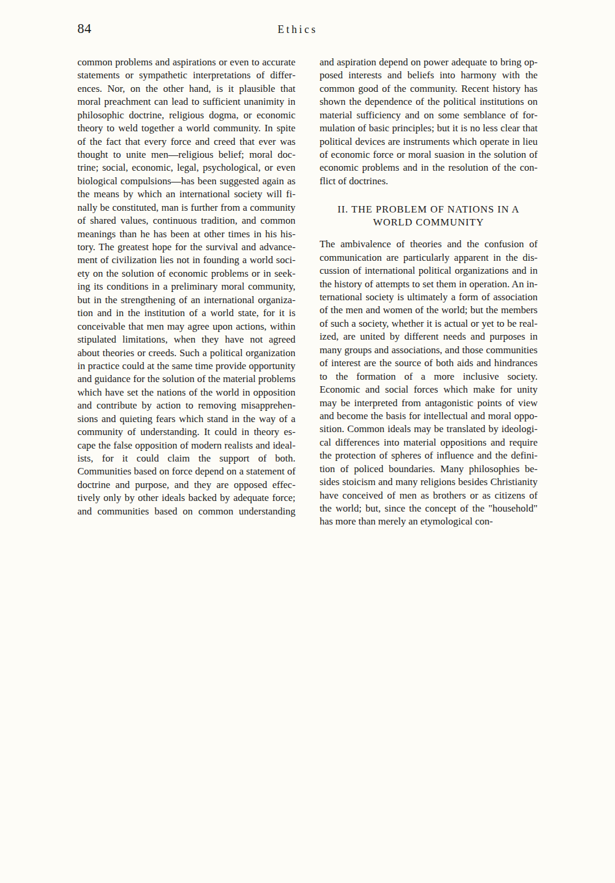84 Ethics
common problems and aspirations or even to accurate statements or sympathetic interpretations of differences. Nor, on the other hand, is it plausible that moral preachment can lead to sufficient unanimity in philosophic doctrine, religious dogma, or economic theory to weld together a world community. In spite of the fact that every force and creed that ever was thought to unite men—religious belief; moral doctrine; social, economic, legal, psychological, or even biological compulsions—has been suggested again as the means by which an international society will finally be constituted, man is further from a community of shared values, continuous tradition, and common meanings than he has been at other times in his history. The greatest hope for the survival and advancement of civilization lies not in founding a world society on the solution of economic problems or in seeking its conditions in a preliminary moral community, but in the strengthening of an international organization and in the institution of a world state, for it is conceivable that men may agree upon actions, within stipulated limitations, when they have not agreed about theories or creeds. Such a political organization in practice could at the same time provide opportunity and guidance for the solution of the material problems which have set the nations of the world in opposition and contribute by action to removing misapprehensions and quieting fears which stand in the way of a community of understanding. It could in theory escape the false opposition of modern realists and idealists, for it could claim the support of both. Communities based on force depend on a statement of doctrine and purpose, and they are opposed effectively only by other ideals backed by adequate force; and communities based on common understanding and aspiration depend on power adequate to bring opposed interests and beliefs into harmony with the common good of the community. Recent history has shown the dependence of the political institutions on material sufficiency and on some semblance of formulation of basic principles; but it is no less clear that political devices are instruments which operate in lieu of economic force or moral suasion in the solution of economic problems and in the resolution of the conflict of doctrines.
II. The Problem of Nations in a World Community
The ambivalence of theories and the confusion of communication are particularly apparent in the discussion of international political organizations and in the history of attempts to set them in operation. An international society is ultimately a form of association of the men and women of the world; but the members of such a society, whether it is actual or yet to be realized, are united by different needs and purposes in many groups and associations, and those communities of interest are the source of both aids and hindrances to the formation of a more inclusive society. Economic and social forces which make for unity may be interpreted from antagonistic points of view and become the basis for intellectual and moral opposition. Common ideals may be translated by ideological differences into material oppositions and require the protection of spheres of influence and the definition of policed boundaries. Many philosophies besides stoicism and many religions besides Christianity have conceived of men as brothers or as citizens of the world; but, since the concept of the "household" has more than merely an etymological con-